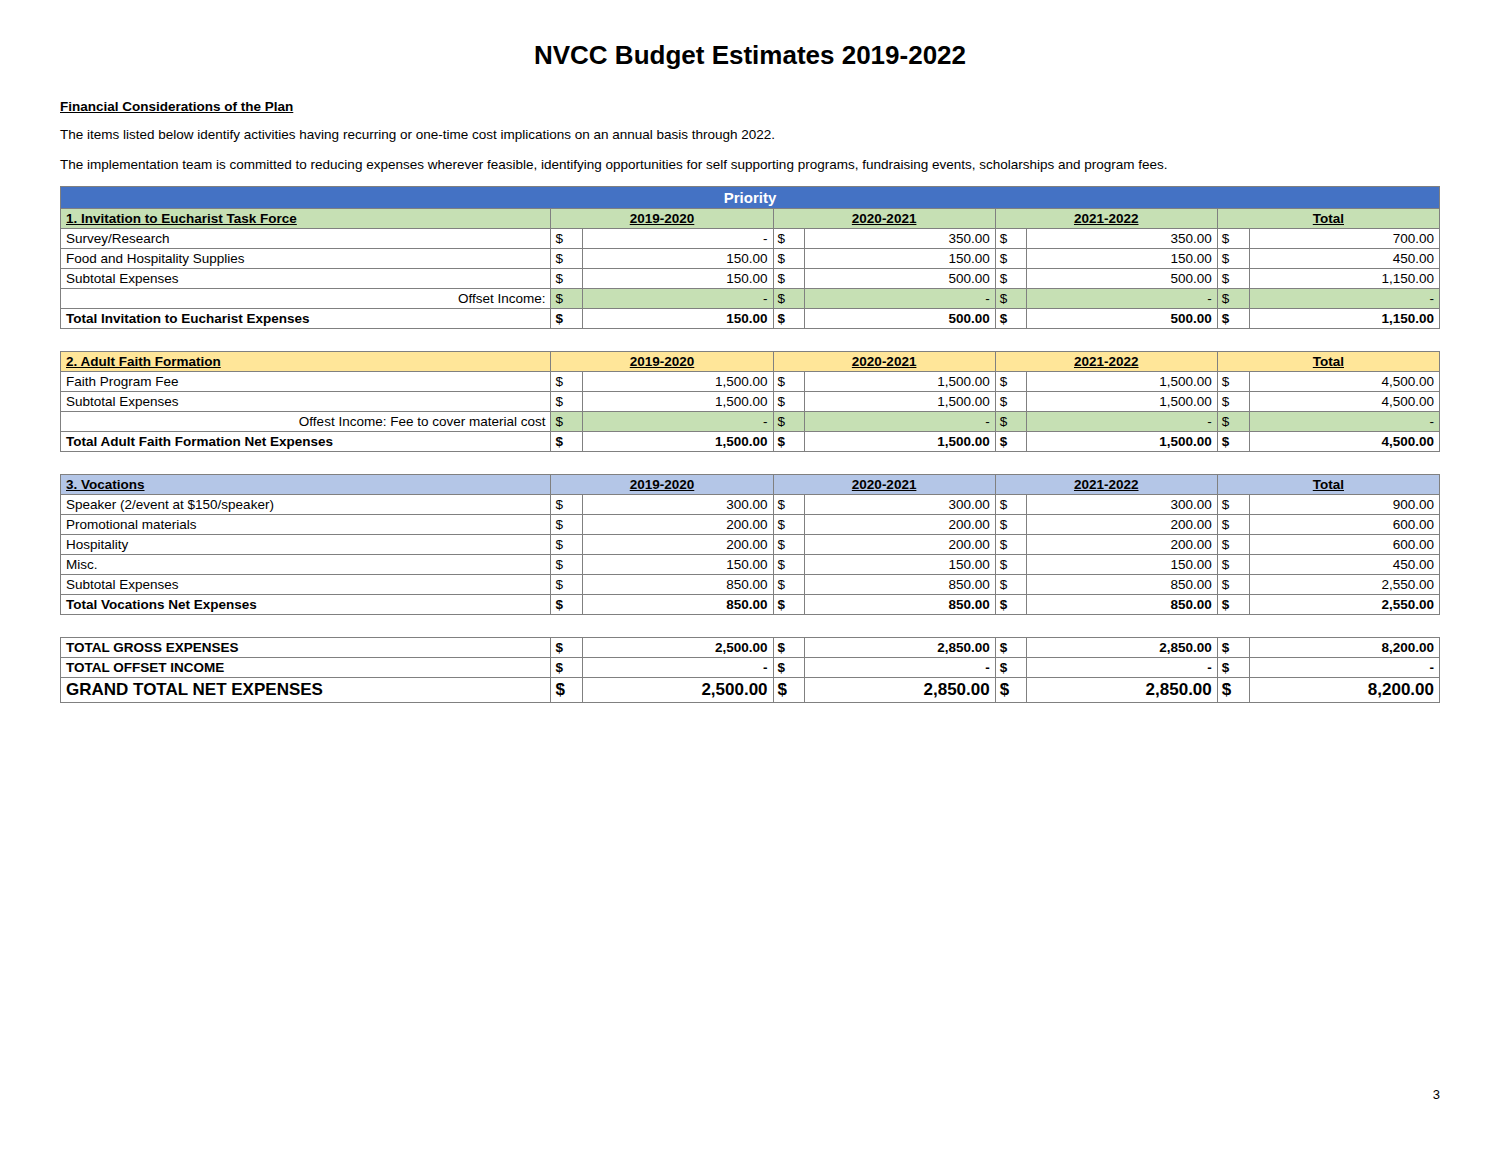NVCC Budget Estimates 2019-2022
Financial Considerations of the Plan
The items listed below identify activities having recurring or one-time cost implications on an annual basis through 2022.
The implementation team is committed to reducing expenses wherever feasible, identifying opportunities for self supporting programs, fundraising events, scholarships and program fees.
| Priority |
| 1. Invitation to Eucharist Task Force | 2019-2020 | 2020-2021 | 2021-2022 | Total |
| Survey/Research | $ | - | $ | 350.00 | $ | 350.00 | $ | 700.00 |
| Food and Hospitality Supplies | $ | 150.00 | $ | 150.00 | $ | 150.00 | $ | 450.00 |
| Subtotal Expenses | $ | 150.00 | $ | 500.00 | $ | 500.00 | $ | 1,150.00 |
| Offset Income: | $ | - | $ | - | $ | - | $ | - |
| Total Invitation to Eucharist Expenses | $ | 150.00 | $ | 500.00 | $ | 500.00 | $ | 1,150.00 |
| 2. Adult Faith Formation | 2019-2020 | 2020-2021 | 2021-2022 | Total |
| Faith Program Fee | $ | 1,500.00 | $ | 1,500.00 | $ | 1,500.00 | $ | 4,500.00 |
| Subtotal Expenses | $ | 1,500.00 | $ | 1,500.00 | $ | 1,500.00 | $ | 4,500.00 |
| Offest Income: Fee to cover material cost | $ | - | $ | - | $ | - | $ | - |
| Total Adult Faith Formation Net Expenses | $ | 1,500.00 | $ | 1,500.00 | $ | 1,500.00 | $ | 4,500.00 |
| 3. Vocations | 2019-2020 | 2020-2021 | 2021-2022 | Total |
| Speaker (2/event at $150/speaker) | $ | 300.00 | $ | 300.00 | $ | 300.00 | $ | 900.00 |
| Promotional materials | $ | 200.00 | $ | 200.00 | $ | 200.00 | $ | 600.00 |
| Hospitality | $ | 200.00 | $ | 200.00 | $ | 200.00 | $ | 600.00 |
| Misc. | $ | 150.00 | $ | 150.00 | $ | 150.00 | $ | 450.00 |
| Subtotal Expenses | $ | 850.00 | $ | 850.00 | $ | 850.00 | $ | 2,550.00 |
| Total Vocations Net Expenses | $ | 850.00 | $ | 850.00 | $ | 850.00 | $ | 2,550.00 |
| TOTAL GROSS EXPENSES | $ | 2,500.00 | $ | 2,850.00 | $ | 2,850.00 | $ | 8,200.00 |
| TOTAL OFFSET INCOME | $ | - | $ | - | $ | - | $ | - |
| GRAND TOTAL NET EXPENSES | $ | 2,500.00 | $ | 2,850.00 | $ | 2,850.00 | $ | 8,200.00 |
3